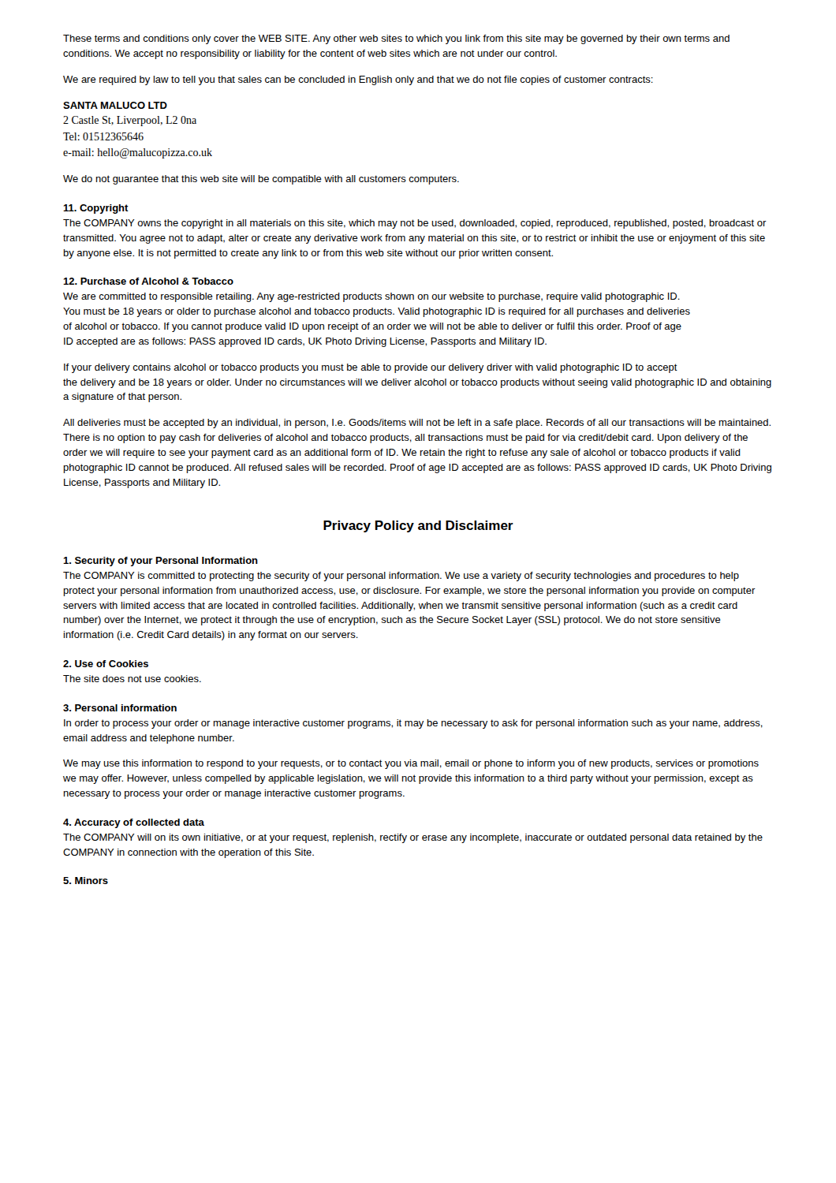These terms and conditions only cover the WEB SITE. Any other web sites to which you link from this site may be governed by their own terms and conditions. We accept no responsibility or liability for the content of web sites which are not under our control.
We are required by law to tell you that sales can be concluded in English only and that we do not file copies of customer contracts:
SANTA MALUCO LTD
2 Castle St, Liverpool, L2 0na
Tel: 01512365646
e-mail: hello@malucopizza.co.uk
We do not guarantee that this web site will be compatible with all customers computers.
11. Copyright
The COMPANY owns the copyright in all materials on this site, which may not be used, downloaded, copied, reproduced, republished, posted, broadcast or transmitted. You agree not to adapt, alter or create any derivative work from any material on this site, or to restrict or inhibit the use or enjoyment of this site by anyone else. It is not permitted to create any link to or from this web site without our prior written consent.
12. Purchase of Alcohol & Tobacco
We are committed to responsible retailing. Any age-restricted products shown on our website to purchase, require valid photographic ID.
You must be 18 years or older to purchase alcohol and tobacco products. Valid photographic ID is required for all purchases and deliveries
of alcohol or tobacco. If you cannot produce valid ID upon receipt of an order we will not be able to deliver or fulfil this order. Proof of age
ID accepted are as follows: PASS approved ID cards, UK Photo Driving License, Passports and Military ID.
If your delivery contains alcohol or tobacco products you must be able to provide our delivery driver with valid photographic ID to accept
the delivery and be 18 years or older. Under no circumstances will we deliver alcohol or tobacco products without seeing valid photographic ID and obtaining a signature of that person.
All deliveries must be accepted by an individual, in person, I.e. Goods/items will not be left in a safe place. Records of all our transactions will be maintained. There is no option to pay cash for deliveries of alcohol and tobacco products, all transactions must be paid for via credit/debit card. Upon delivery of the order we will require to see your payment card as an additional form of ID. We retain the right to refuse any sale of alcohol or tobacco products if valid photographic ID cannot be produced. All refused sales will be recorded. Proof of age ID accepted are as follows: PASS approved ID cards, UK Photo Driving License, Passports and Military ID.
Privacy Policy and Disclaimer
1. Security of your Personal Information
The COMPANY is committed to protecting the security of your personal information. We use a variety of security technologies and procedures to help protect your personal information from unauthorized access, use, or disclosure. For example, we store the personal information you provide on computer servers with limited access that are located in controlled facilities. Additionally, when we transmit sensitive personal information (such as a credit card number) over the Internet, we protect it through the use of encryption, such as the Secure Socket Layer (SSL) protocol. We do not store sensitive information (i.e. Credit Card details) in any format on our servers.
2. Use of Cookies
The site does not use cookies.
3. Personal information
In order to process your order or manage interactive customer programs, it may be necessary to ask for personal information such as your name, address, email address and telephone number.
We may use this information to respond to your requests, or to contact you via mail, email or phone to inform you of new products, services or promotions we may offer. However, unless compelled by applicable legislation, we will not provide this information to a third party without your permission, except as necessary to process your order or manage interactive customer programs.
4. Accuracy of collected data
The COMPANY will on its own initiative, or at your request, replenish, rectify or erase any incomplete, inaccurate or outdated personal data retained by the COMPANY in connection with the operation of this Site.
5. Minors